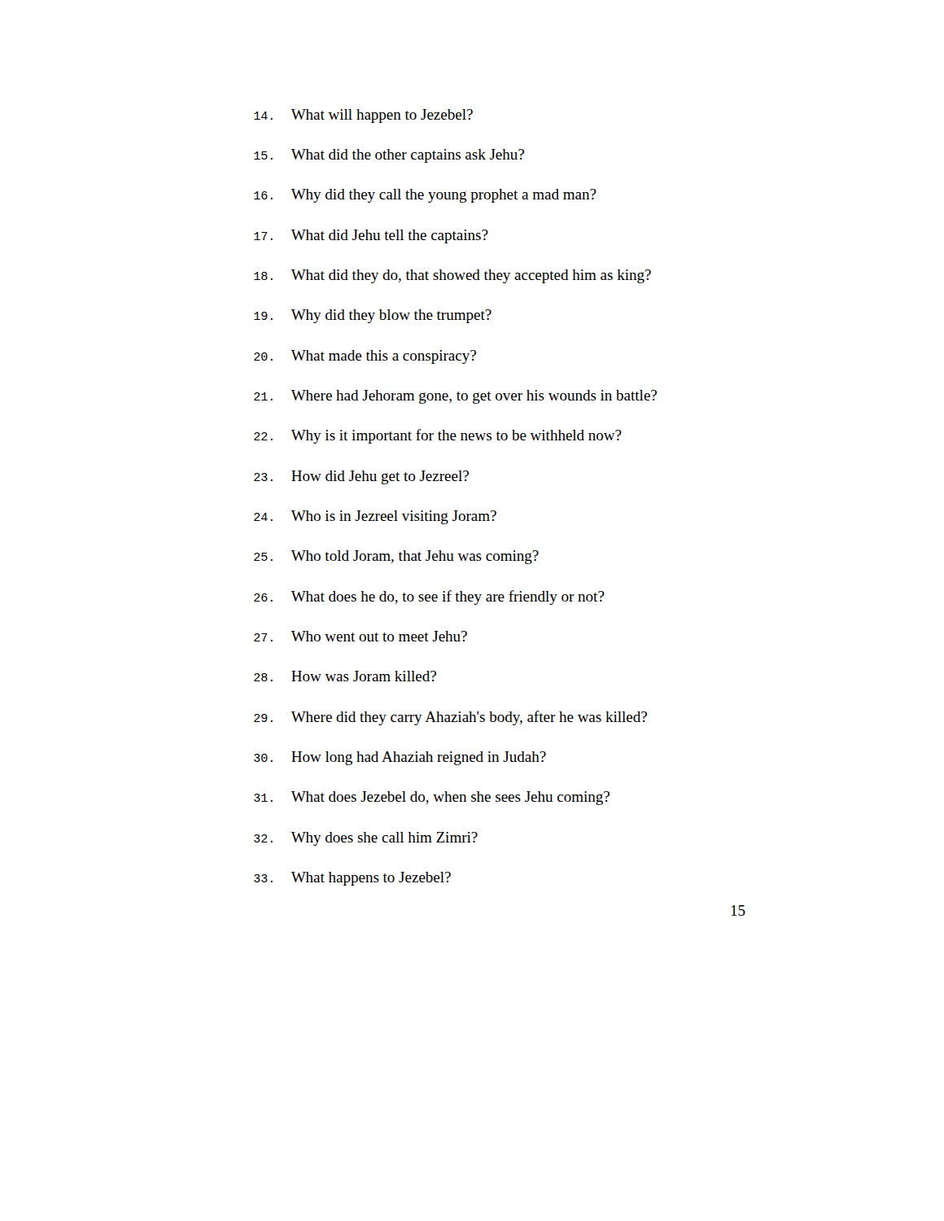14. What will happen to Jezebel?
15. What did the other captains ask Jehu?
16. Why did they call the young prophet a mad man?
17. What did Jehu tell the captains?
18. What did they do, that showed they accepted him as king?
19. Why did they blow the trumpet?
20. What made this a conspiracy?
21. Where had Jehoram gone, to get over his wounds in battle?
22. Why is it important for the news to be withheld now?
23. How did Jehu get to Jezreel?
24. Who is in Jezreel visiting Joram?
25. Who told Joram, that Jehu was coming?
26. What does he do, to see if they are friendly or not?
27. Who went out to meet Jehu?
28. How was Joram killed?
29. Where did they carry Ahaziah's body, after he was killed?
30. How long had Ahaziah reigned in Judah?
31. What does Jezebel do, when she sees Jehu coming?
32. Why does she call him Zimri?
33. What happens to Jezebel?
15